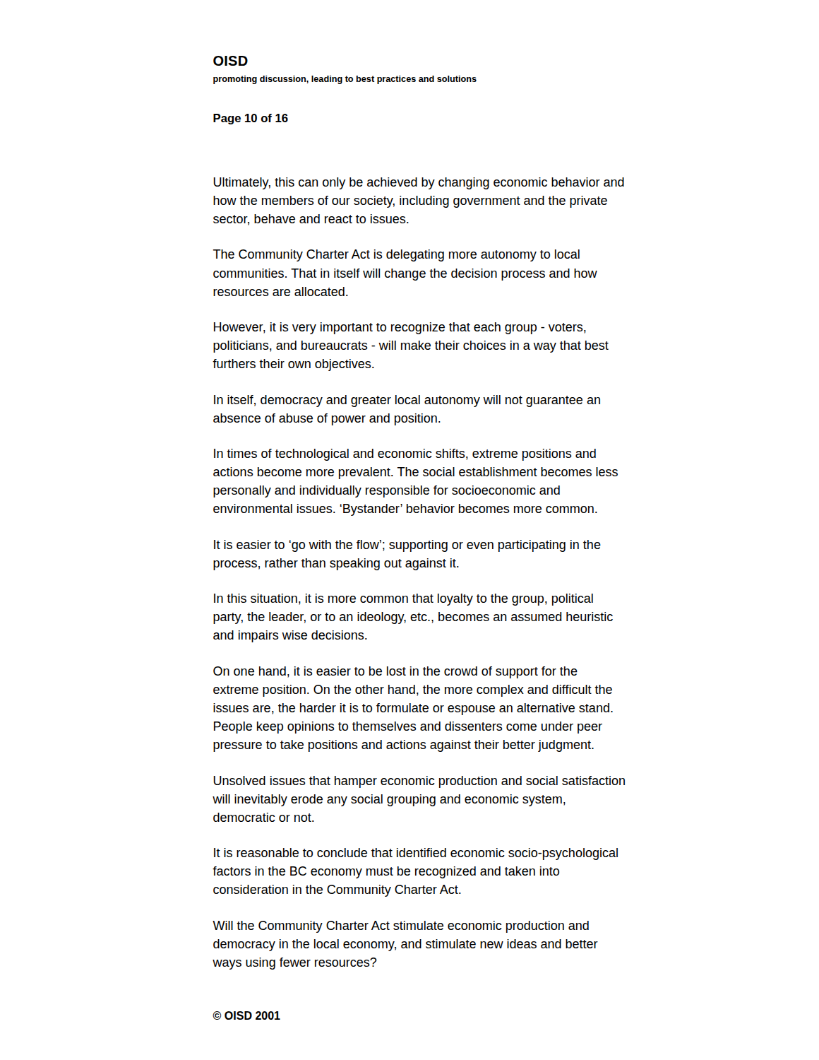OISD
promoting discussion, leading to best practices and solutions
Page 10 of 16
Ultimately, this can only be achieved by changing economic behavior and how the members of our society, including government and the private sector, behave and react to issues.
The Community Charter Act is delegating more autonomy to local communities. That in itself will change the decision process and how resources are allocated.
However, it is very important to recognize that each group - voters, politicians, and bureaucrats - will make their choices in a way that best furthers their own objectives.
In itself, democracy and greater local autonomy will not guarantee an absence of abuse of power and position.
In times of technological and economic shifts, extreme positions and actions become more prevalent. The social establishment becomes less personally and individually responsible for socioeconomic and environmental issues. ‘Bystander’ behavior becomes more common.
It is easier to ‘go with the flow’; supporting or even participating in the process, rather than speaking out against it.
In this situation, it is more common that loyalty to the group, political party, the leader, or to an ideology, etc., becomes an assumed heuristic and impairs wise decisions.
On one hand, it is easier to be lost in the crowd of support for the extreme position. On the other hand, the more complex and difficult the issues are, the harder it is to formulate or espouse an alternative stand. People keep opinions to themselves and dissenters come under peer pressure to take positions and actions against their better judgment.
Unsolved issues that hamper economic production and social satisfaction will inevitably erode any social grouping and economic system, democratic or not.
It is reasonable to conclude that identified economic socio-psychological factors in the BC economy must be recognized and taken into consideration in the Community Charter Act.
Will the Community Charter Act stimulate economic production and democracy in the local economy, and stimulate new ideas and better ways using fewer resources?
© OISD 2001